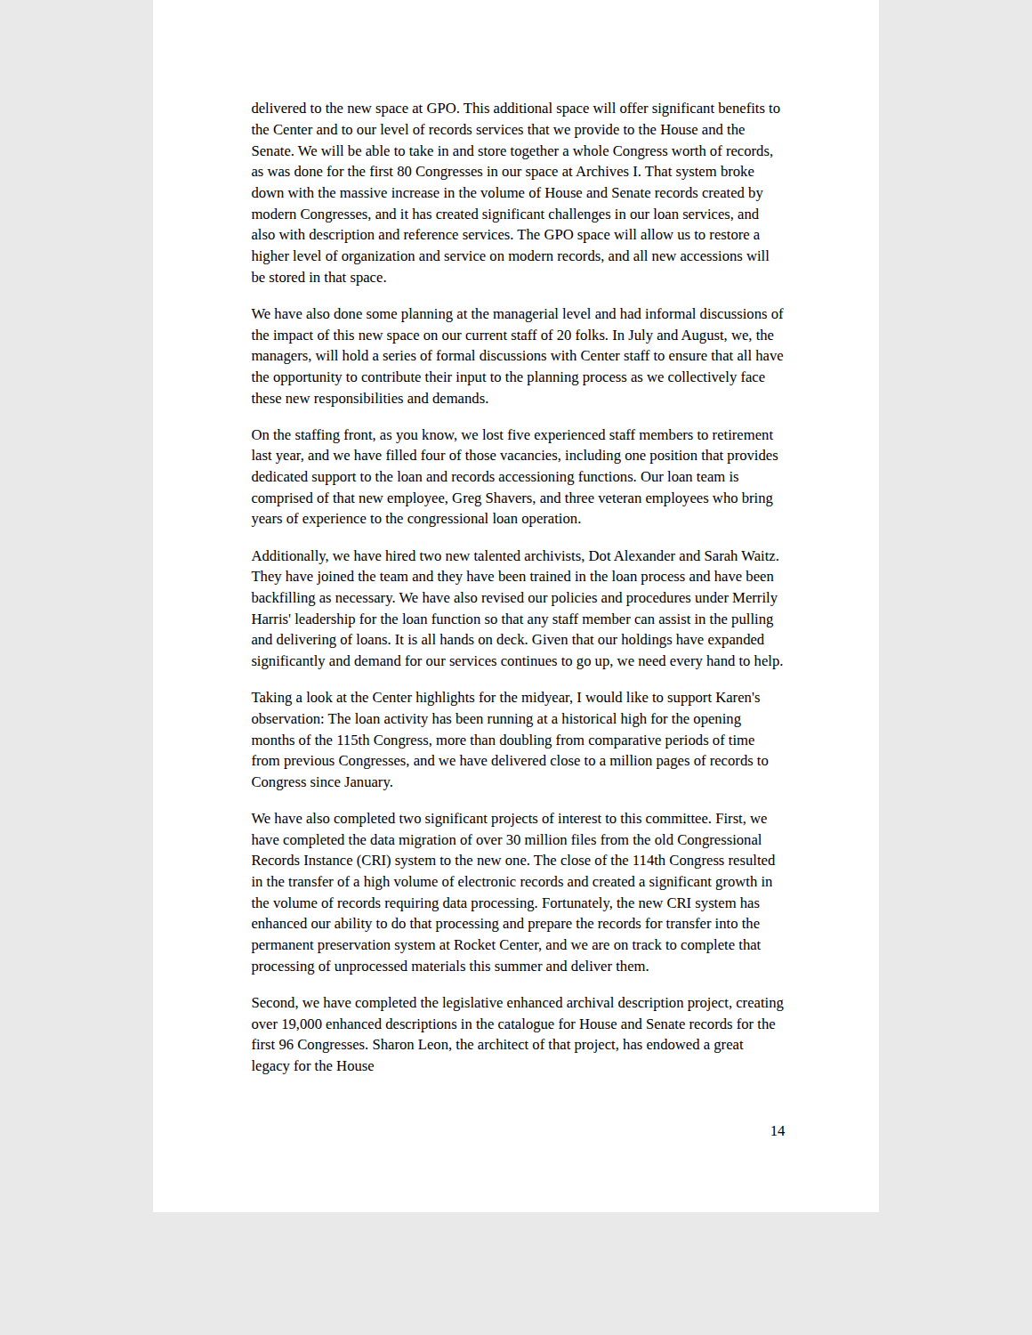delivered to the new space at GPO. This additional space will offer significant benefits to the Center and to our level of records services that we provide to the House and the Senate. We will be able to take in and store together a whole Congress worth of records, as was done for the first 80 Congresses in our space at Archives I. That system broke down with the massive increase in the volume of House and Senate records created by modern Congresses, and it has created significant challenges in our loan services, and also with description and reference services. The GPO space will allow us to restore a higher level of organization and service on modern records, and all new accessions will be stored in that space.
We have also done some planning at the managerial level and had informal discussions of the impact of this new space on our current staff of 20 folks. In July and August, we, the managers, will hold a series of formal discussions with Center staff to ensure that all have the opportunity to contribute their input to the planning process as we collectively face these new responsibilities and demands.
On the staffing front, as you know, we lost five experienced staff members to retirement last year, and we have filled four of those vacancies, including one position that provides dedicated support to the loan and records accessioning functions. Our loan team is comprised of that new employee, Greg Shavers, and three veteran employees who bring years of experience to the congressional loan operation.
Additionally, we have hired two new talented archivists, Dot Alexander and Sarah Waitz. They have joined the team and they have been trained in the loan process and have been backfilling as necessary. We have also revised our policies and procedures under Merrily Harris' leadership for the loan function so that any staff member can assist in the pulling and delivering of loans. It is all hands on deck. Given that our holdings have expanded significantly and demand for our services continues to go up, we need every hand to help.
Taking a look at the Center highlights for the midyear, I would like to support Karen's observation: The loan activity has been running at a historical high for the opening months of the 115th Congress, more than doubling from comparative periods of time from previous Congresses, and we have delivered close to a million pages of records to Congress since January.
We have also completed two significant projects of interest to this committee. First, we have completed the data migration of over 30 million files from the old Congressional Records Instance (CRI) system to the new one. The close of the 114th Congress resulted in the transfer of a high volume of electronic records and created a significant growth in the volume of records requiring data processing. Fortunately, the new CRI system has enhanced our ability to do that processing and prepare the records for transfer into the permanent preservation system at Rocket Center, and we are on track to complete that processing of unprocessed materials this summer and deliver them.
Second, we have completed the legislative enhanced archival description project, creating over 19,000 enhanced descriptions in the catalogue for House and Senate records for the first 96 Congresses. Sharon Leon, the architect of that project, has endowed a great legacy for the House
14